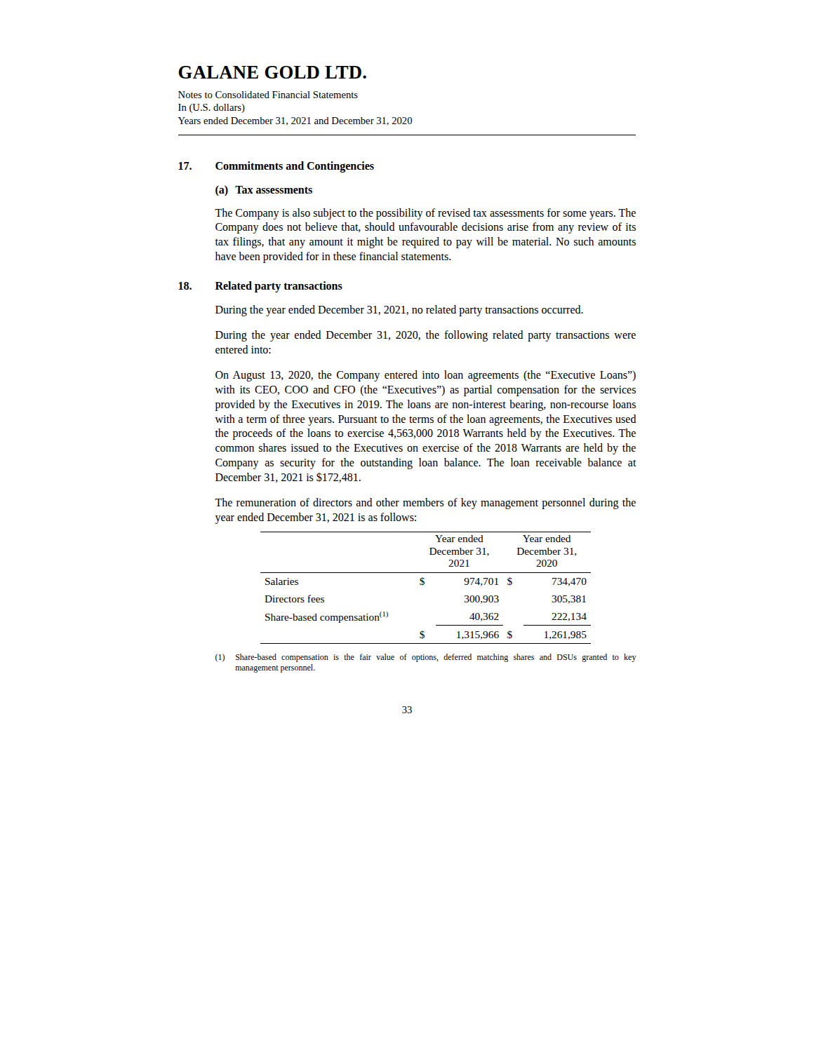GALANE GOLD LTD.
Notes to Consolidated Financial Statements
In (U.S. dollars)
Years ended December 31, 2021 and December 31, 2020
17.
Commitments and Contingencies
(a) Tax assessments
The Company is also subject to the possibility of revised tax assessments for some years. The Company does not believe that, should unfavourable decisions arise from any review of its tax filings, that any amount it might be required to pay will be material. No such amounts have been provided for in these financial statements.
18.
Related party transactions
During the year ended December 31, 2021, no related party transactions occurred.
During the year ended December 31, 2020, the following related party transactions were entered into:
On August 13, 2020, the Company entered into loan agreements (the “Executive Loans”) with its CEO, COO and CFO (the “Executives”) as partial compensation for the services provided by the Executives in 2019. The loans are non-interest bearing, non-recourse loans with a term of three years. Pursuant to the terms of the loan agreements, the Executives used the proceeds of the loans to exercise 4,563,000 2018 Warrants held by the Executives. The common shares issued to the Executives on exercise of the 2018 Warrants are held by the Company as security for the outstanding loan balance. The loan receivable balance at December 31, 2021 is $172,481.
The remuneration of directors and other members of key management personnel during the year ended December 31, 2021 is as follows:
| | Year ended December 31, 2021 | Year ended December 31, 2020 |
| --- | --- | --- |
| Salaries | $ | 974,701 | $ | 734,470 |
| Directors fees | | 300,903 | | 305,381 |
| Share-based compensation (1) | | 40,362 | | 222,134 |
| | $ | 1,315,966 | $ | 1,261,985 |
(1)
Share-based compensation is the fair value of options, deferred matching shares and DSUs granted to key management personnel.
33